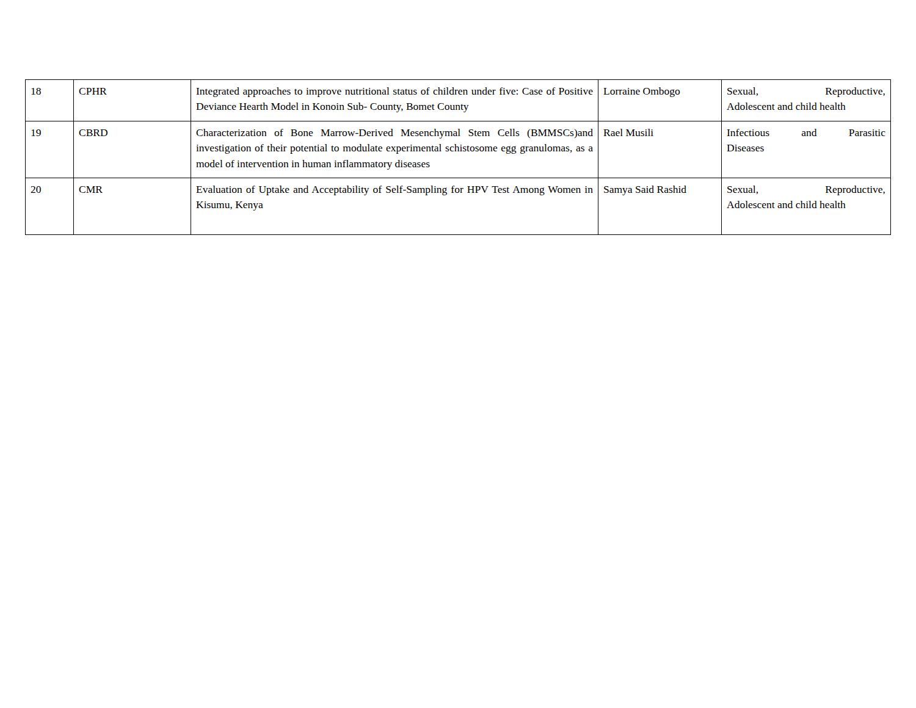| 18 | CPHR | Integrated approaches to improve nutritional status of children under five: Case of Positive Deviance Hearth Model in Konoin Sub- County, Bomet County | Lorraine Ombogo | Sexual, Reproductive, Adolescent and child health |
| 19 | CBRD | Characterization of Bone Marrow-Derived Mesenchymal Stem Cells (BMMSCs)and investigation of their potential to modulate experimental schistosome egg granulomas, as a model of intervention in human inflammatory diseases | Rael Musili | Infectious and Parasitic Diseases |
| 20 | CMR | Evaluation of Uptake and Acceptability of Self-Sampling for HPV Test Among Women in Kisumu, Kenya | Samya Said Rashid | Sexual, Reproductive, Adolescent and child health |